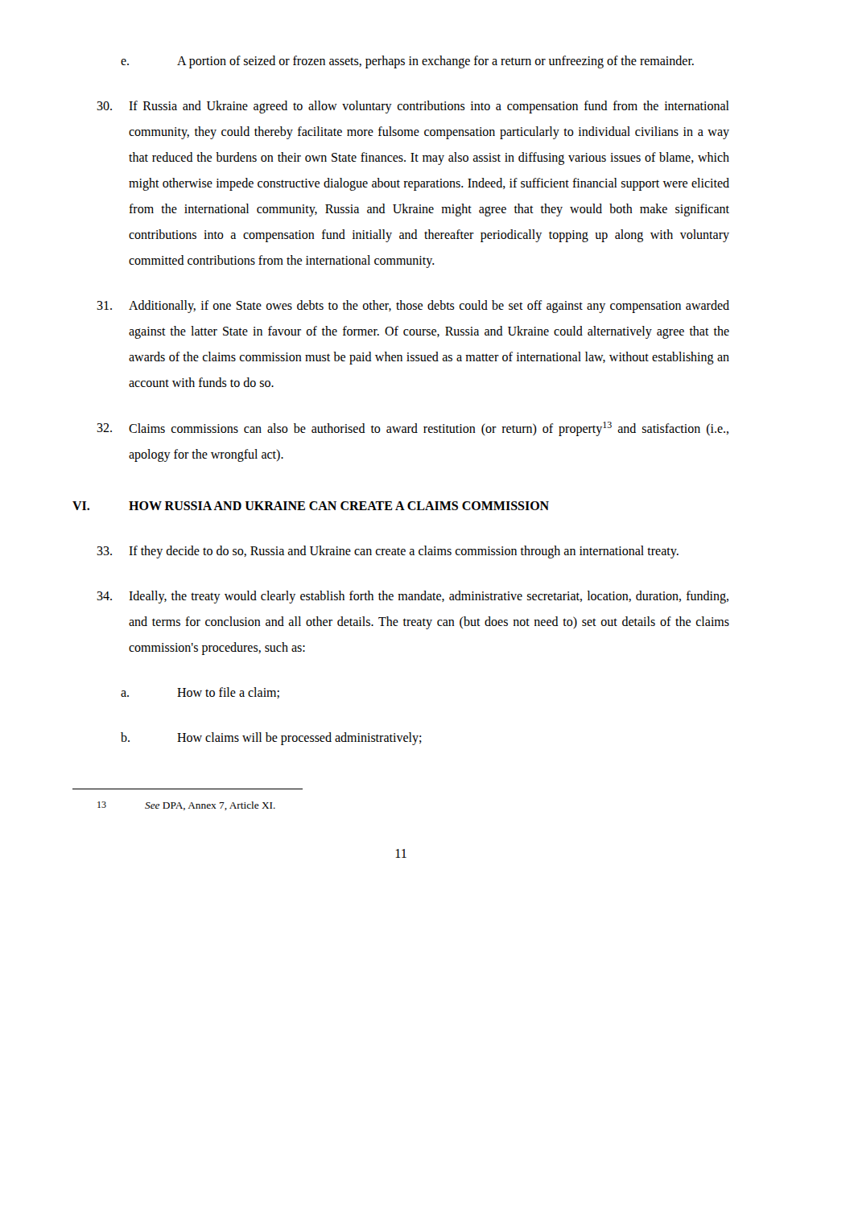e. A portion of seized or frozen assets, perhaps in exchange for a return or unfreezing of the remainder.
30. If Russia and Ukraine agreed to allow voluntary contributions into a compensation fund from the international community, they could thereby facilitate more fulsome compensation particularly to individual civilians in a way that reduced the burdens on their own State finances. It may also assist in diffusing various issues of blame, which might otherwise impede constructive dialogue about reparations. Indeed, if sufficient financial support were elicited from the international community, Russia and Ukraine might agree that they would both make significant contributions into a compensation fund initially and thereafter periodically topping up along with voluntary committed contributions from the international community.
31. Additionally, if one State owes debts to the other, those debts could be set off against any compensation awarded against the latter State in favour of the former. Of course, Russia and Ukraine could alternatively agree that the awards of the claims commission must be paid when issued as a matter of international law, without establishing an account with funds to do so.
32. Claims commissions can also be authorised to award restitution (or return) of property13 and satisfaction (i.e., apology for the wrongful act).
VI. HOW RUSSIA AND UKRAINE CAN CREATE A CLAIMS COMMISSION
33. If they decide to do so, Russia and Ukraine can create a claims commission through an international treaty.
34. Ideally, the treaty would clearly establish forth the mandate, administrative secretariat, location, duration, funding, and terms for conclusion and all other details. The treaty can (but does not need to) set out details of the claims commission's procedures, such as:
a. How to file a claim;
b. How claims will be processed administratively;
13 See DPA, Annex 7, Article XI.
11